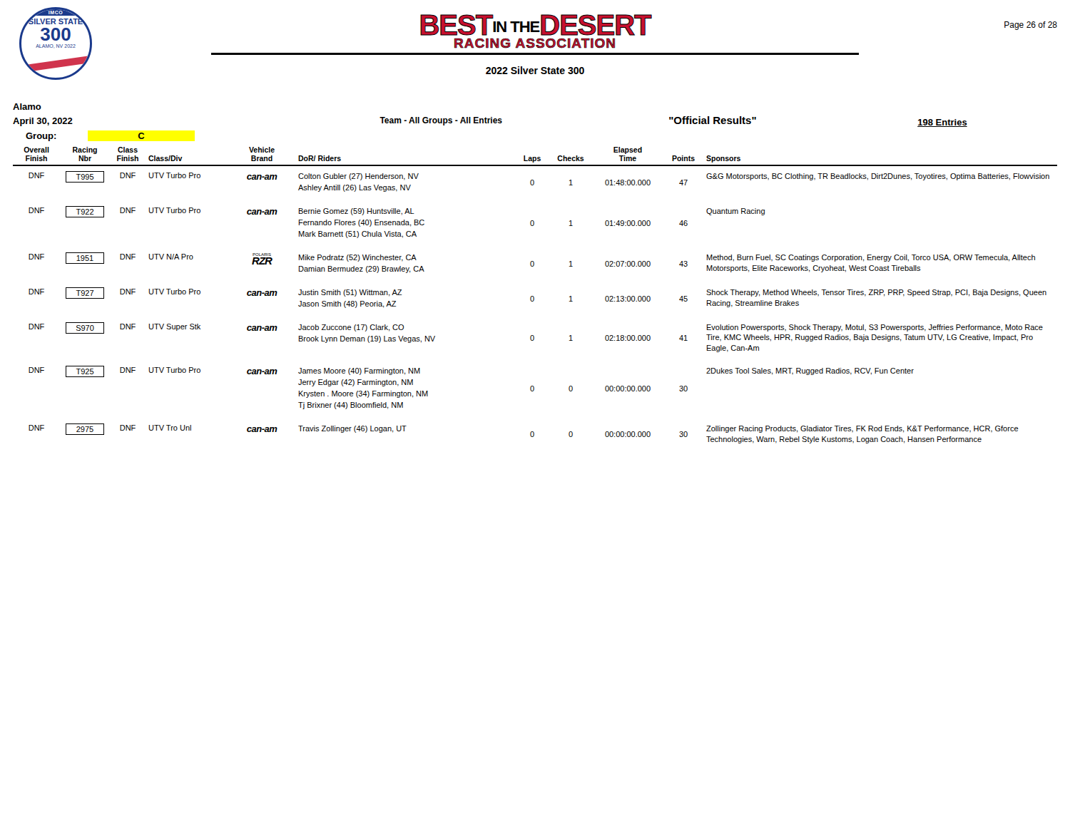Page 26 of 28
IMCO
SILVER STATE
300
ALAMO, NV 2022
BEST IN THE DESERT
RACING ASSOCIATION
2022 Silver State 300
Alamo
April 30, 2022
Team - All Groups - All Entries
"Official Results"
198 Entries
Group: C
| Overall Finish | Racing Nbr | Class Finish | Class/Div | Vehicle Brand | DoR/ Riders | Laps | Checks | Elapsed Time | Points | Sponsors |
| --- | --- | --- | --- | --- | --- | --- | --- | --- | --- | --- |
| DNF | T995 | DNF | UTV Turbo Pro | can-am | Colton Gubler (27) Henderson, NV Ashley Antill (26) Las Vegas, NV | 0 | 1 | 01:48:00.000 | 47 | G&G Motorsports, BC Clothing, TR Beadlocks, Dirt2Dunes, Toyotires, Optima Batteries, Flowvision |
| DNF | T922 | DNF | UTV Turbo Pro | can-am | Bernie Gomez (59) Huntsville, AL Fernando Flores (40) Ensenada, BC Mark Barnett (51) Chula Vista, CA | 0 | 1 | 01:49:00.000 | 46 | Quantum Racing |
| DNF | 1951 | DNF | UTV N/A Pro | POLARIS RZR | Mike Podratz (52) Winchester, CA Damian Bermudez (29) Brawley, CA | 0 | 1 | 02:07:00.000 | 43 | Method, Burn Fuel, SC Coatings Corporation, Energy Coil, Torco USA, ORW Temecula, Alltech Motorsports, Elite Raceworks, Cryoheat, West Coast Tireballs |
| DNF | T927 | DNF | UTV Turbo Pro | can-am | Justin Smith (51) Wittman, AZ Jason Smith (48) Peoria, AZ | 0 | 1 | 02:13:00.000 | 45 | Shock Therapy, Method Wheels, Tensor Tires, ZRP, PRP, Speed Strap, PCI, Baja Designs, Queen Racing, Streamline Brakes |
| DNF | S970 | DNF | UTV Super Stk | can-am | Jacob Zuccone (17) Clark, CO Brook Lynn Deman (19) Las Vegas, NV | 0 | 1 | 02:18:00.000 | 41 | Evolution Powersports, Shock Therapy, Motul, S3 Powersports, Jeffries Performance, Moto Race Tire, KMC Wheels, HPR, Rugged Radios, Baja Designs, Tatum UTV, LG Creative, Impact, Pro Eagle, Can-Am |
| DNF | T925 | DNF | UTV Turbo Pro | can-am | James Moore (40) Farmington, NM Jerry Edgar (42) Farmington, NM Krysten . Moore (34) Farmington, NM Tj Brixner (44) Bloomfield, NM | 0 | 0 | 00:00:00.000 | 30 | 2Dukes Tool Sales, MRT, Rugged Radios, RCV, Fun Center |
| DNF | 2975 | DNF | UTV Tro Unl | can-am | Travis Zollinger (46) Logan, UT | 0 | 0 | 00:00:00.000 | 30 | Zollinger Racing Products, Gladiator Tires, FK Rod Ends, K&T Performance, HCR, Gforce Technologies, Warn, Rebel Style Kustoms, Logan Coach, Hansen Performance |